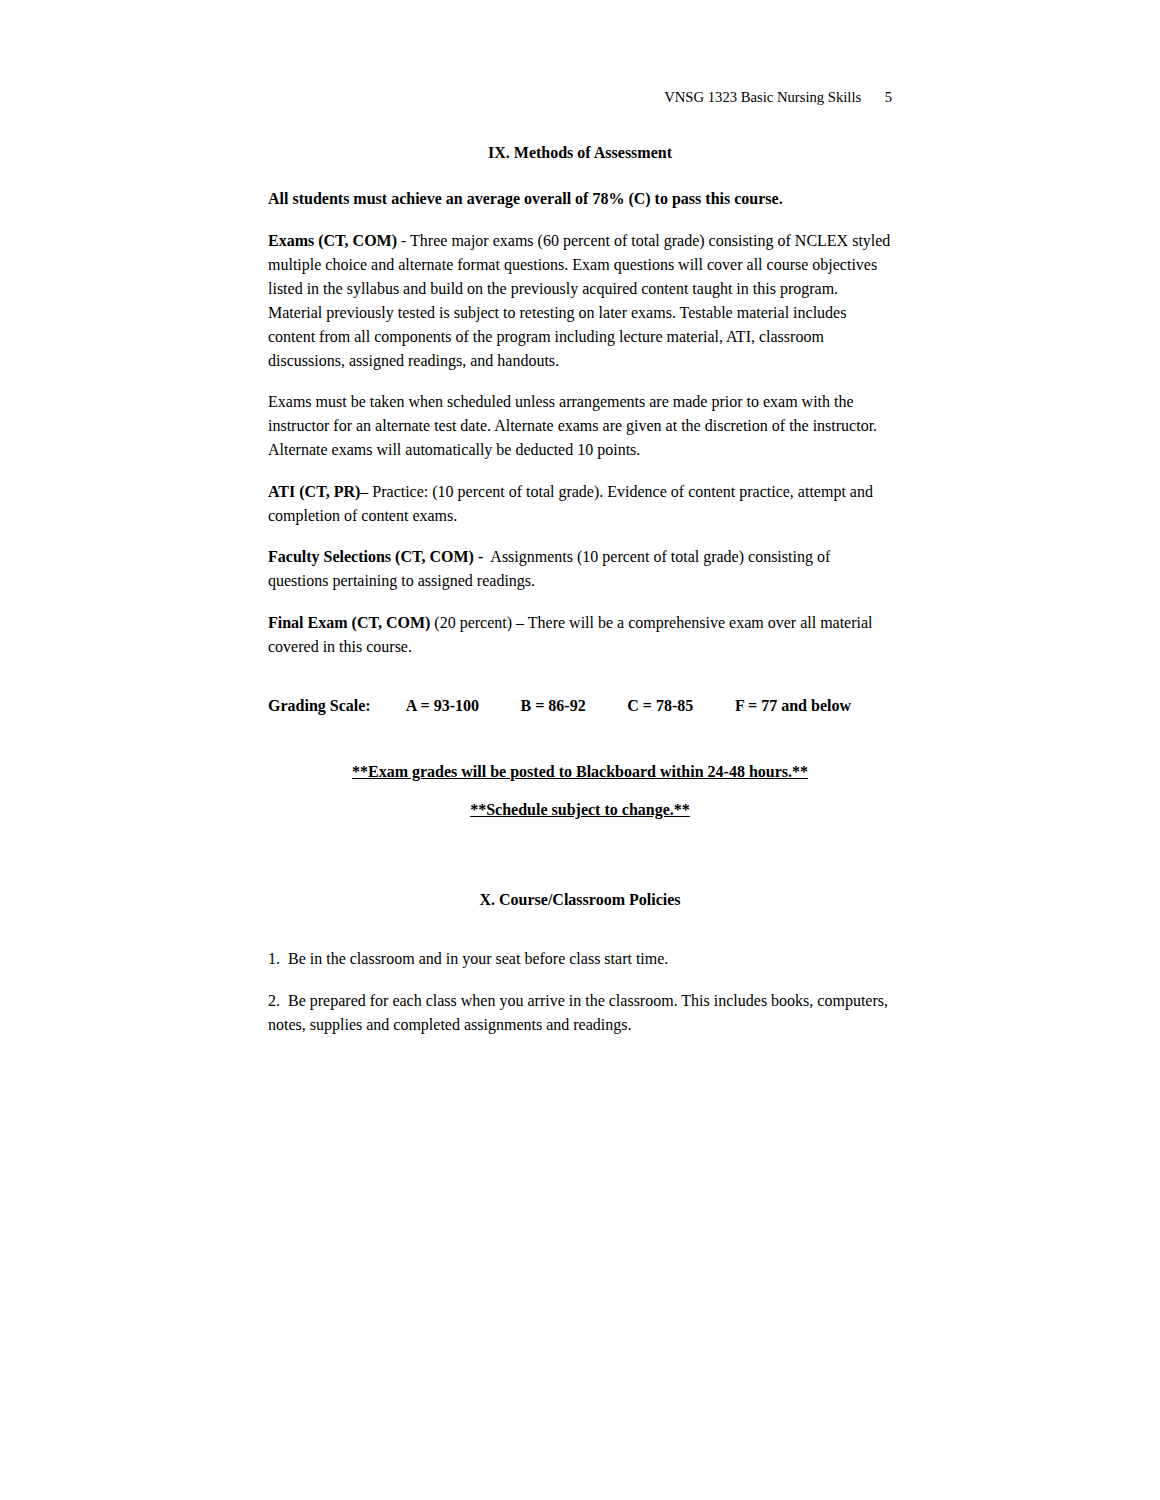VNSG 1323 Basic Nursing Skills5
IX. Methods of Assessment
All students must achieve an average overall of 78% (C) to pass this course.
Exams (CT, COM) - Three major exams (60 percent of total grade) consisting of NCLEX styled multiple choice and alternate format questions. Exam questions will cover all course objectives listed in the syllabus and build on the previously acquired content taught in this program. Material previously tested is subject to retesting on later exams. Testable material includes content from all components of the program including lecture material, ATI, classroom discussions, assigned readings, and handouts.
Exams must be taken when scheduled unless arrangements are made prior to exam with the instructor for an alternate test date. Alternate exams are given at the discretion of the instructor. Alternate exams will automatically be deducted 10 points.
ATI (CT, PR)– Practice: (10 percent of total grade). Evidence of content practice, attempt and completion of content exams.
Faculty Selections (CT, COM) - Assignments (10 percent of total grade) consisting of questions pertaining to assigned readings.
Final Exam (CT, COM) (20 percent) – There will be a comprehensive exam over all material covered in this course.
Grading Scale: A = 93-100 B = 86-92 C = 78-85 F = 77 and below
**Exam grades will be posted to Blackboard within 24-48 hours.**
**Schedule subject to change.**
X. Course/Classroom Policies
1. Be in the classroom and in your seat before class start time.
2. Be prepared for each class when you arrive in the classroom. This includes books, computers, notes, supplies and completed assignments and readings.